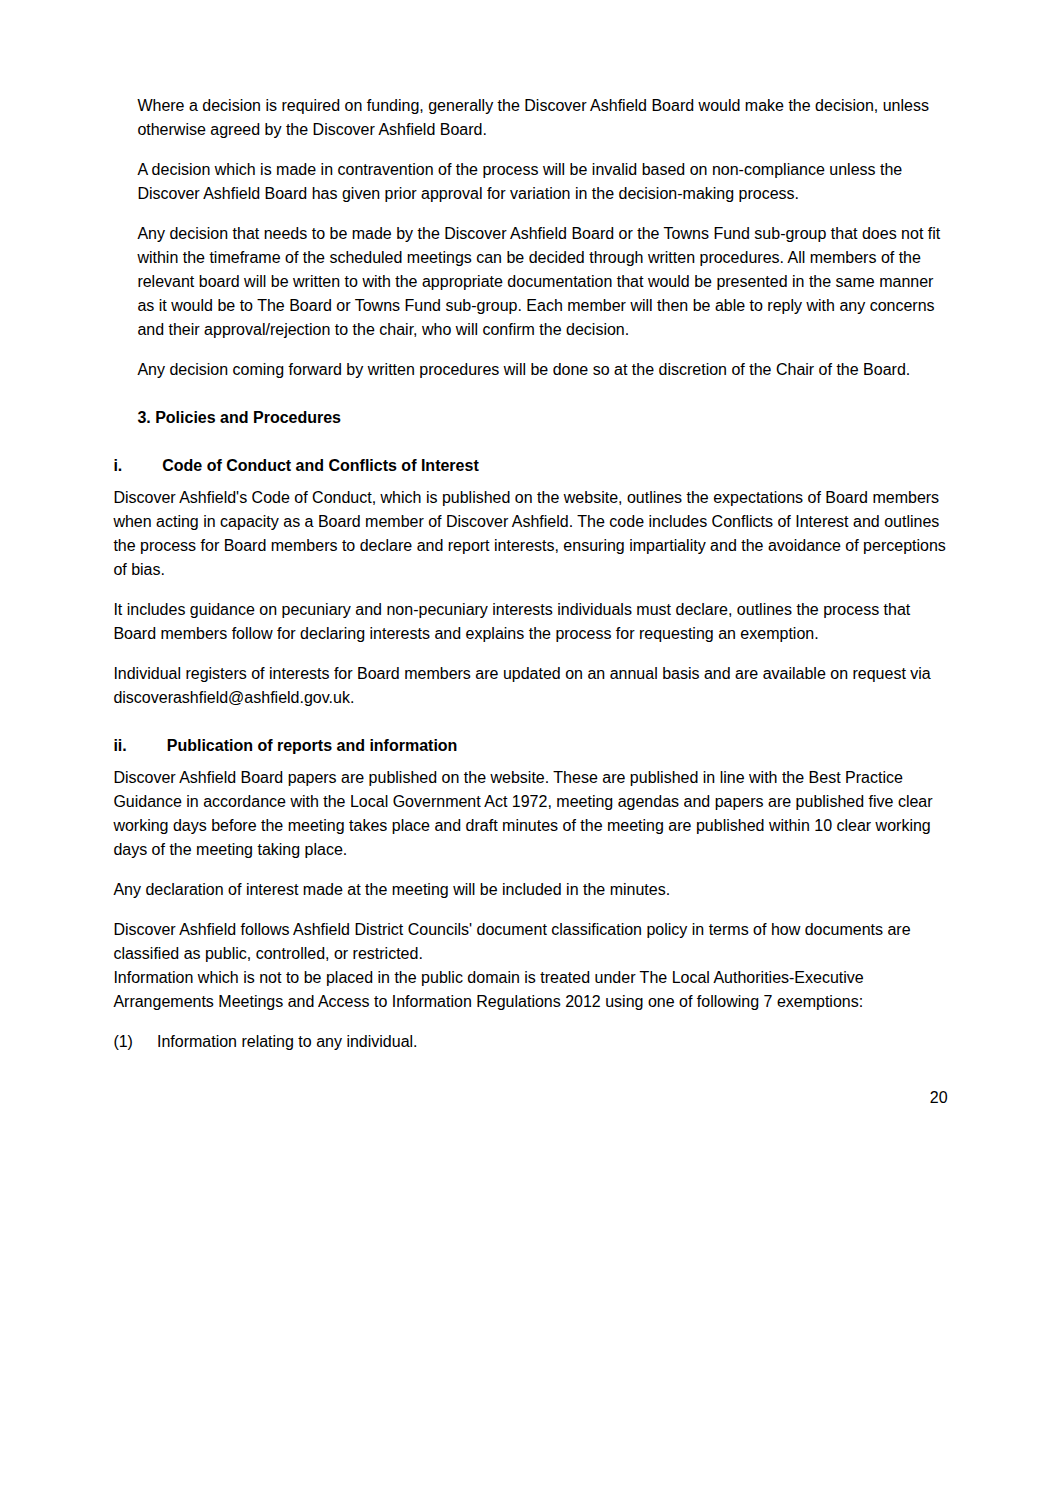Where a decision is required on funding, generally the Discover Ashfield Board would make the decision, unless otherwise agreed by the Discover Ashfield Board.
A decision which is made in contravention of the process will be invalid based on non-compliance unless the Discover Ashfield Board has given prior approval for variation in the decision-making process.
Any decision that needs to be made by the Discover Ashfield Board or the Towns Fund sub-group that does not fit within the timeframe of the scheduled meetings can be decided through written procedures. All members of the relevant board will be written to with the appropriate documentation that would be presented in the same manner as it would be to The Board or Towns Fund sub-group. Each member will then be able to reply with any concerns and their approval/rejection to the chair, who will confirm the decision.
Any decision coming forward by written procedures will be done so at the discretion of the Chair of the Board.
3. Policies and Procedures
i. Code of Conduct and Conflicts of Interest
Discover Ashfield's Code of Conduct, which is published on the website, outlines the expectations of Board members when acting in capacity as a Board member of Discover Ashfield. The code includes Conflicts of Interest and outlines the process for Board members to declare and report interests, ensuring impartiality and the avoidance of perceptions of bias.
It includes guidance on pecuniary and non-pecuniary interests individuals must declare, outlines the process that Board members follow for declaring interests and explains the process for requesting an exemption.
Individual registers of interests for Board members are updated on an annual basis and are available on request via discoverashfield@ashfield.gov.uk.
ii. Publication of reports and information
Discover Ashfield Board papers are published on the website. These are published in line with the Best Practice Guidance in accordance with the Local Government Act 1972, meeting agendas and papers are published five clear working days before the meeting takes place and draft minutes of the meeting are published within 10 clear working days of the meeting taking place.
Any declaration of interest made at the meeting will be included in the minutes.
Discover Ashfield follows Ashfield District Councils' document classification policy in terms of how documents are classified as public, controlled, or restricted.
Information which is not to be placed in the public domain is treated under The Local Authorities-Executive Arrangements Meetings and Access to Information Regulations 2012 using one of following 7 exemptions:
(1) Information relating to any individual.
20